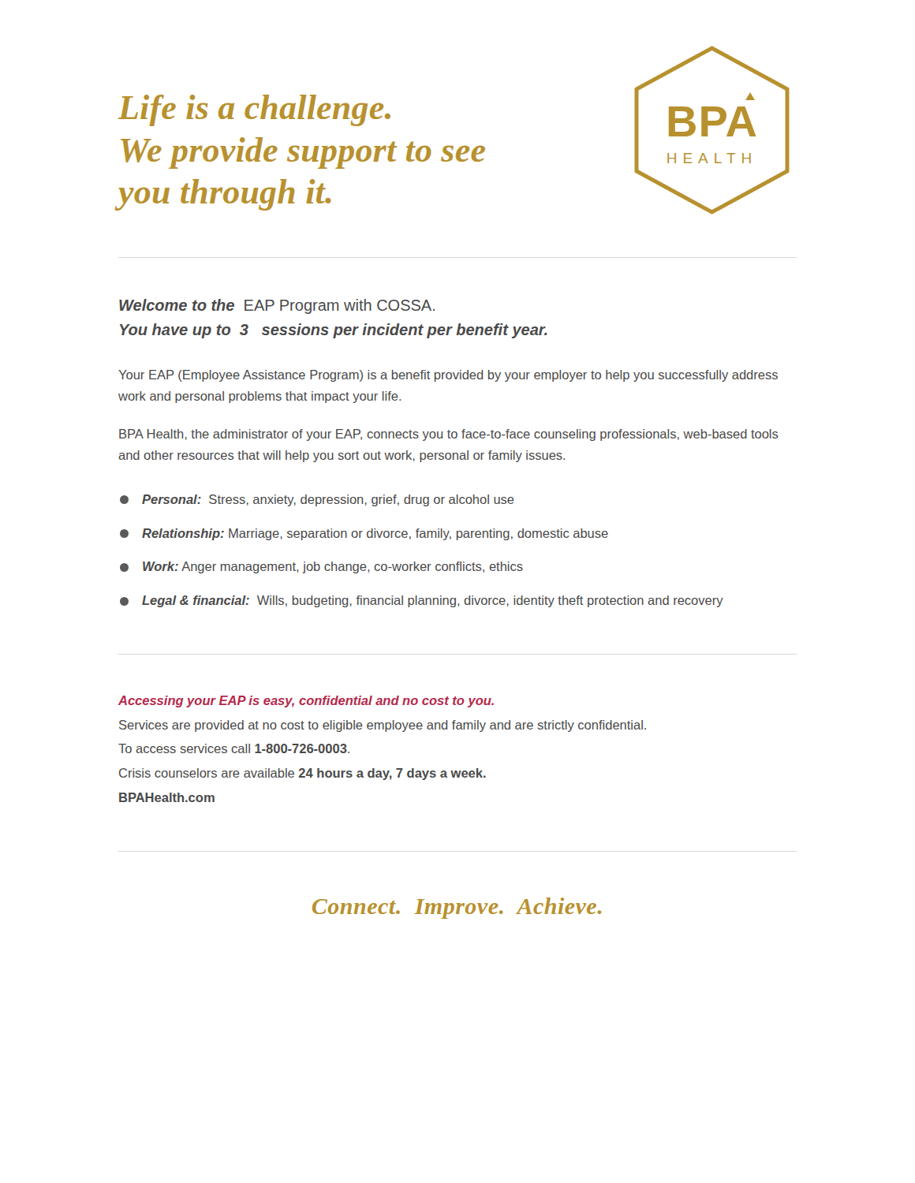BPA HEALTH
Life is a challenge.
We provide support to see
you through it.
Welcome to the EAP Program with COSSA.
You have up to 3 sessions per incident per benefit year.
Your EAP (Employee Assistance Program) is a benefit provided by your employer to help you successfully address work and personal problems that impact your life.
BPA Health, the administrator of your EAP, connects you to face-to-face counseling professionals, web-based tools and other resources that will help you sort out work, personal or family issues.
Personal: Stress, anxiety, depression, grief, drug or alcohol use
Relationship: Marriage, separation or divorce, family, parenting, domestic abuse
Work: Anger management, job change, co-worker conflicts, ethics
Legal & financial: Wills, budgeting, financial planning, divorce, identity theft protection and recovery
Accessing your EAP is easy, confidential and no cost to you.
Services are provided at no cost to eligible employee and family and are strictly confidential.
To access services call 1-800-726-0003.
Crisis counselors are available 24 hours a day, 7 days a week.
BPAHealth.com
Connect. Improve. Achieve.